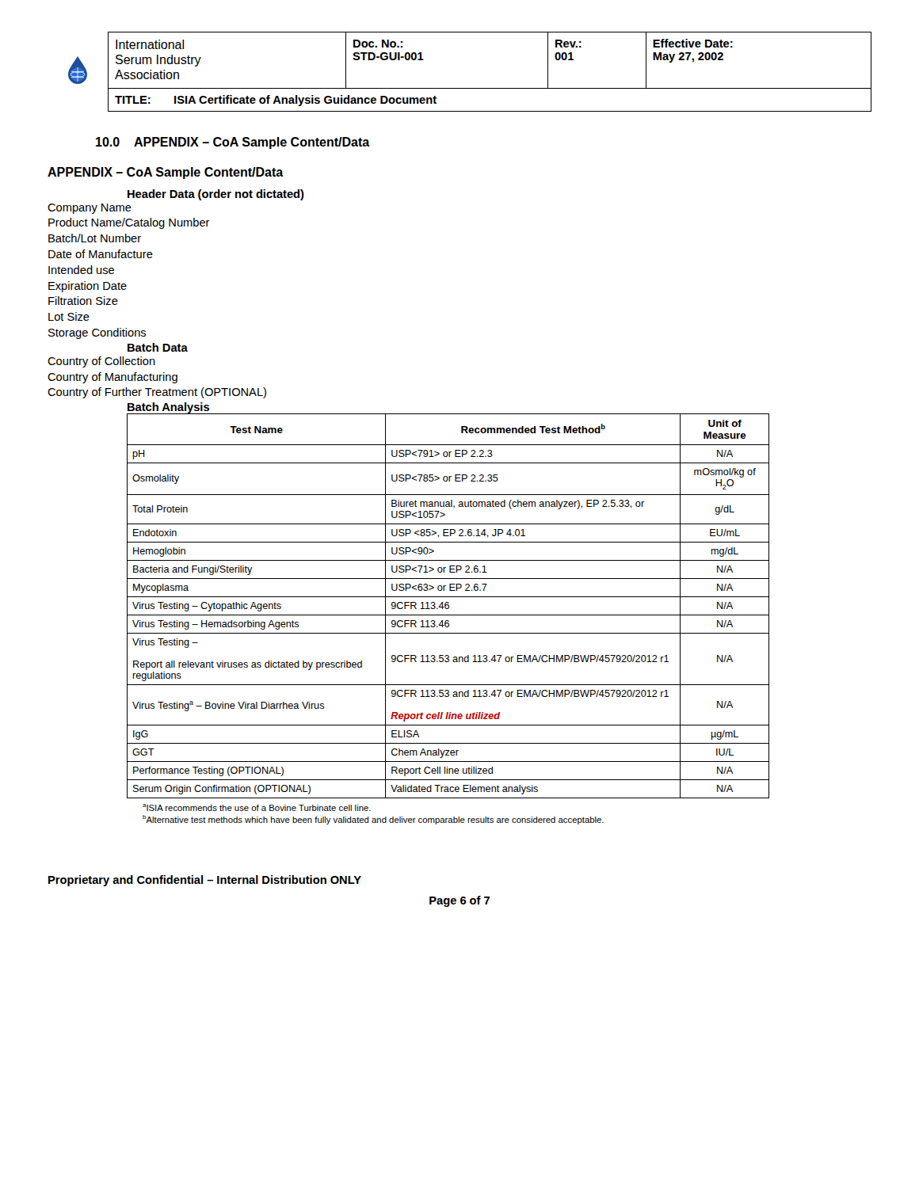| | International Serum Industry Association | Doc. No.: STD-GUI-001 | Rev.: 001 | Effective Date: May 27, 2002 |
| TITLE: ISIA Certificate of Analysis Guidance Document |
10.0 APPENDIX – CoA Sample Content/Data
APPENDIX – CoA Sample Content/Data
Header Data (order not dictated)
Company Name
Product Name/Catalog Number
Batch/Lot Number
Date of Manufacture
Intended use
Expiration Date
Filtration Size
Lot Size
Storage Conditions
Batch Data
Country of Collection
Country of Manufacturing
Country of Further Treatment (OPTIONAL)
Batch Analysis
| Test Name | Recommended Test Method b | Unit of Measure |
| --- | --- | --- |
| pH | USP<791> or EP 2.2.3 | N/A |
| Osmolality | USP<785> or EP 2.2.35 | mOsmol/kg of H 2 O |
| Total Protein | Biuret manual, automated (chem analyzer), EP 2.5.33, or USP<1057> | g/dL |
| Endotoxin | USP <85>, EP 2.6.14, JP 4.01 | EU/mL |
| Hemoglobin | USP<90> | mg/dL |
| Bacteria and Fungi/Sterility | USP<71> or EP 2.6.1 | N/A |
| Mycoplasma | USP<63> or EP 2.6.7 | N/A |
| Virus Testing – Cytopathic Agents | 9CFR 113.46 | N/A |
| Virus Testing – Hemadsorbing Agents | 9CFR 113.46 | N/A |
| Virus Testing – Report all relevant viruses as dictated by prescribed regulations | 9CFR 113.53 and 113.47 or EMA/CHMP/BWP/457920/2012 r1 | N/A |
| Virus Testing a – Bovine Viral Diarrhea Virus | 9CFR 113.53 and 113.47 or EMA/CHMP/BWP/457920/2012 r1 Report cell line utilized | N/A |
| IgG | ELISA | µg/mL |
| GGT | Chem Analyzer | IU/L |
| Performance Testing (OPTIONAL) | Report Cell line utilized | N/A |
| Serum Origin Confirmation (OPTIONAL) | Validated Trace Element analysis | N/A |
aISIA recommends the use of a Bovine Turbinate cell line.
bAlternative test methods which have been fully validated and deliver comparable results are considered acceptable.
Proprietary and Confidential – Internal Distribution ONLY
Page 6 of 7